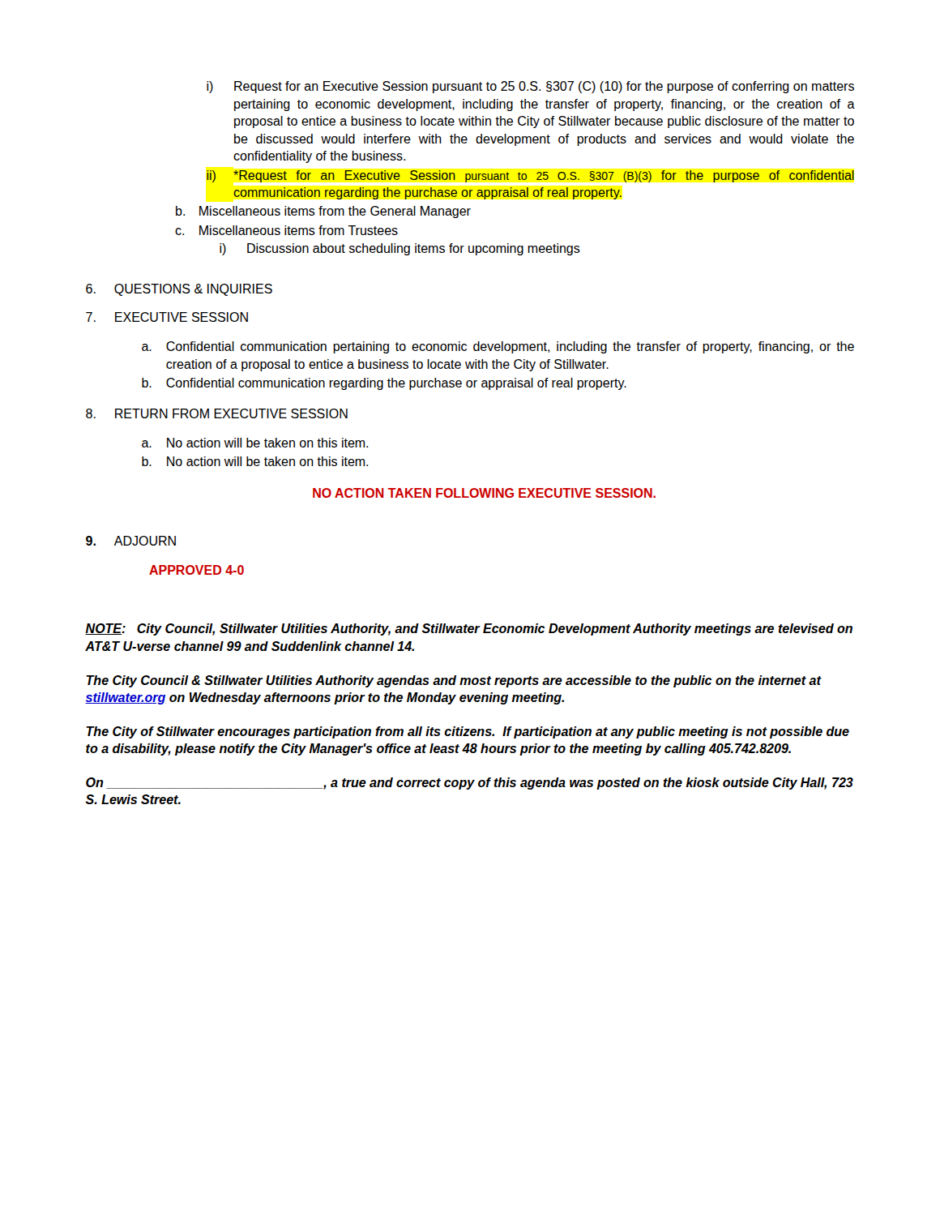i) Request for an Executive Session pursuant to 25 0.S. §307 (C) (10) for the purpose of conferring on matters pertaining to economic development, including the transfer of property, financing, or the creation of a proposal to entice a business to locate within the City of Stillwater because public disclosure of the matter to be discussed would interfere with the development of products and services and would violate the confidentiality of the business.
ii) *Request for an Executive Session pursuant to 25 O.S. §307 (B)(3) for the purpose of confidential communication regarding the purchase or appraisal of real property.
b. Miscellaneous items from the General Manager
c. Miscellaneous items from Trustees
i) Discussion about scheduling items for upcoming meetings
6. QUESTIONS & INQUIRIES
7. EXECUTIVE SESSION
a. Confidential communication pertaining to economic development, including the transfer of property, financing, or the creation of a proposal to entice a business to locate with the City of Stillwater.
b. Confidential communication regarding the purchase or appraisal of real property.
8. RETURN FROM EXECUTIVE SESSION
a. No action will be taken on this item.
b. No action will be taken on this item.
NO ACTION TAKEN FOLLOWING EXECUTIVE SESSION.
9. ADJOURN
APPROVED 4-0
NOTE: City Council, Stillwater Utilities Authority, and Stillwater Economic Development Authority meetings are televised on AT&T U-verse channel 99 and Suddenlink channel 14.
The City Council & Stillwater Utilities Authority agendas and most reports are accessible to the public on the internet at stillwater.org on Wednesday afternoons prior to the Monday evening meeting.
The City of Stillwater encourages participation from all its citizens. If participation at any public meeting is not possible due to a disability, please notify the City Manager's office at least 48 hours prior to the meeting by calling 405.742.8209.
On ______________________________, a true and correct copy of this agenda was posted on the kiosk outside City Hall, 723 S. Lewis Street.